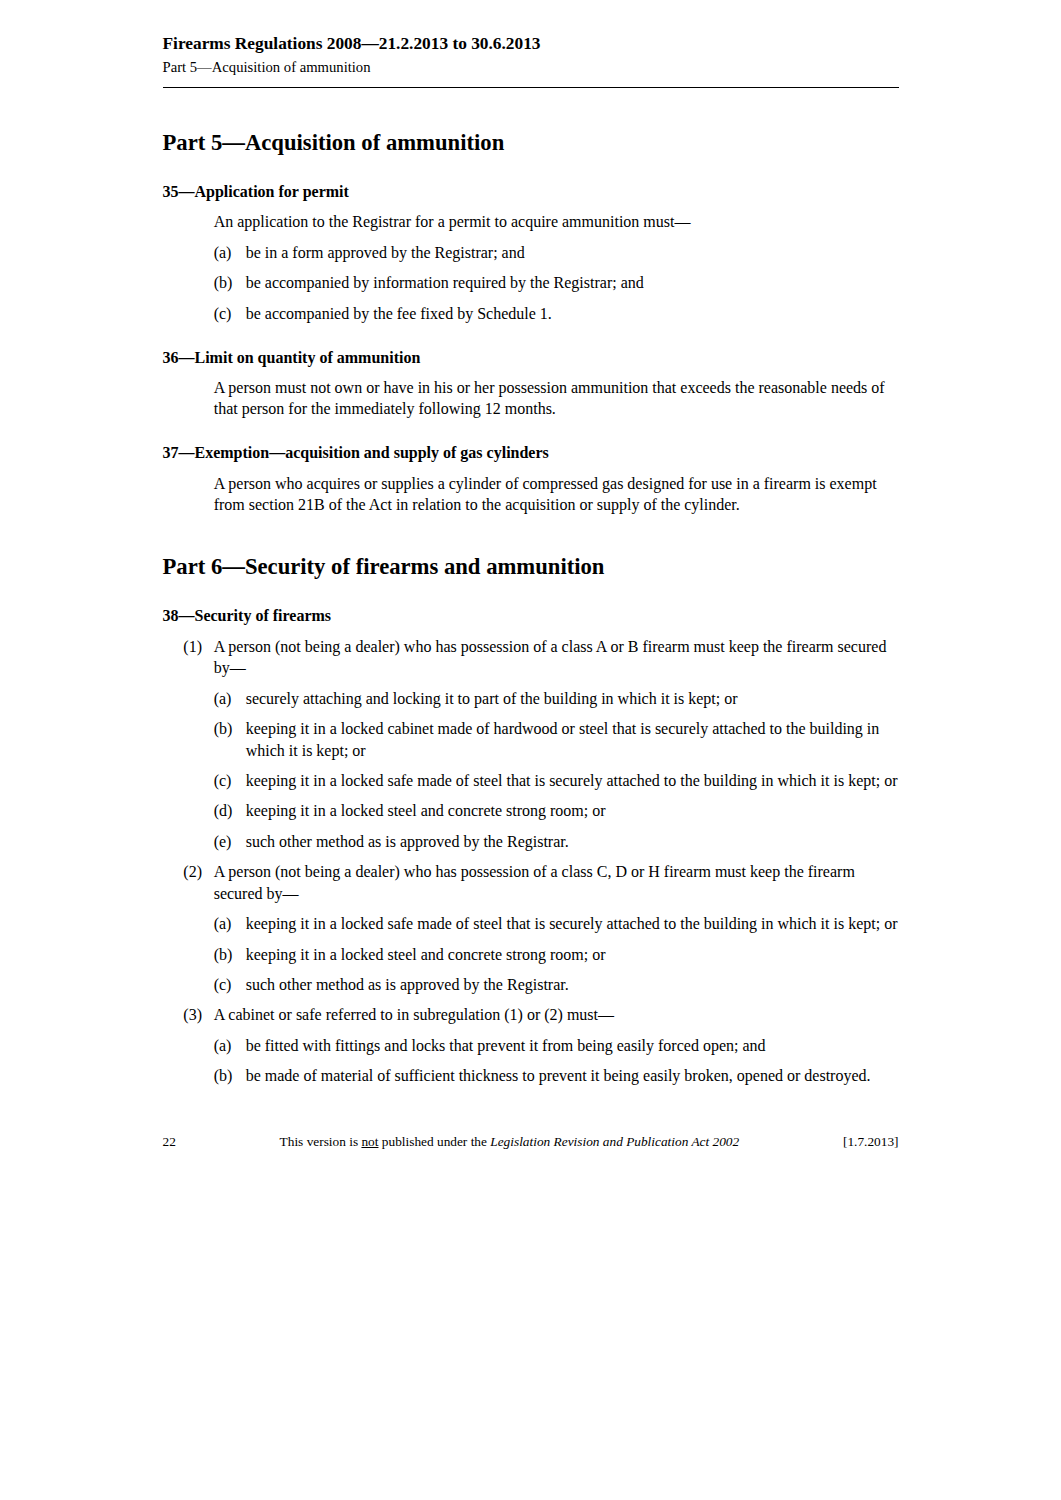Firearms Regulations 2008—21.2.2013 to 30.6.2013
Part 5—Acquisition of ammunition
Part 5—Acquisition of ammunition
35—Application for permit
An application to the Registrar for a permit to acquire ammunition must—
(a) be in a form approved by the Registrar; and
(b) be accompanied by information required by the Registrar; and
(c) be accompanied by the fee fixed by Schedule 1.
36—Limit on quantity of ammunition
A person must not own or have in his or her possession ammunition that exceeds the reasonable needs of that person for the immediately following 12 months.
37—Exemption—acquisition and supply of gas cylinders
A person who acquires or supplies a cylinder of compressed gas designed for use in a firearm is exempt from section 21B of the Act in relation to the acquisition or supply of the cylinder.
Part 6—Security of firearms and ammunition
38—Security of firearms
(1) A person (not being a dealer) who has possession of a class A or B firearm must keep the firearm secured by—
(a) securely attaching and locking it to part of the building in which it is kept; or
(b) keeping it in a locked cabinet made of hardwood or steel that is securely attached to the building in which it is kept; or
(c) keeping it in a locked safe made of steel that is securely attached to the building in which it is kept; or
(d) keeping it in a locked steel and concrete strong room; or
(e) such other method as is approved by the Registrar.
(2) A person (not being a dealer) who has possession of a class C, D or H firearm must keep the firearm secured by—
(a) keeping it in a locked safe made of steel that is securely attached to the building in which it is kept; or
(b) keeping it in a locked steel and concrete strong room; or
(c) such other method as is approved by the Registrar.
(3) A cabinet or safe referred to in subregulation (1) or (2) must—
(a) be fitted with fittings and locks that prevent it from being easily forced open; and
(b) be made of material of sufficient thickness to prevent it being easily broken, opened or destroyed.
22 This version is not published under the Legislation Revision and Publication Act 2002 [1.7.2013]